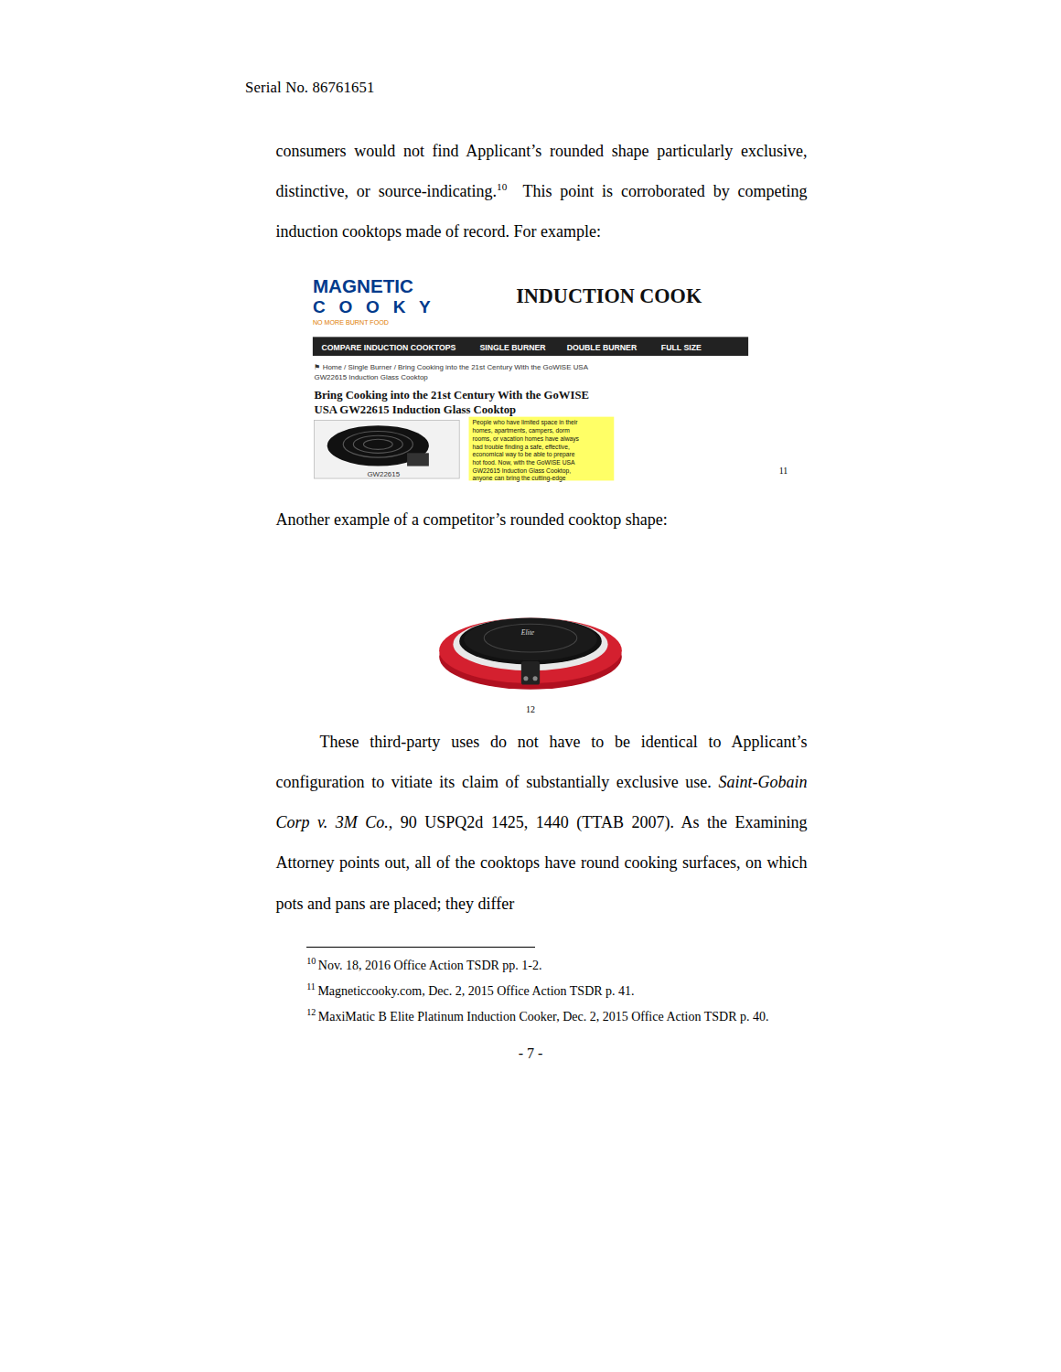Serial No. 86761651
consumers would not find Applicant’s rounded shape particularly exclusive, distinctive, or source-indicating.10 This point is corroborated by competing induction cooktops made of record. For example:
11
Another example of a competitor’s rounded cooktop shape:
12
These third-party uses do not have to be identical to Applicant’s configuration to vitiate its claim of substantially exclusive use. Saint-Gobain Corp v. 3M Co., 90 USPQ2d 1425, 1440 (TTAB 2007). As the Examining Attorney points out, all of the cooktops have round cooking surfaces, on which pots and pans are placed; they differ
10Nov. 18, 2016 Office Action TSDR pp. 1-2.
11Magneticcooky.com, Dec. 2, 2015 Office Action TSDR p. 41.
12MaxiMatic B Elite Platinum Induction Cooker, Dec. 2, 2015 Office Action TSDR p. 40.
- 7 -